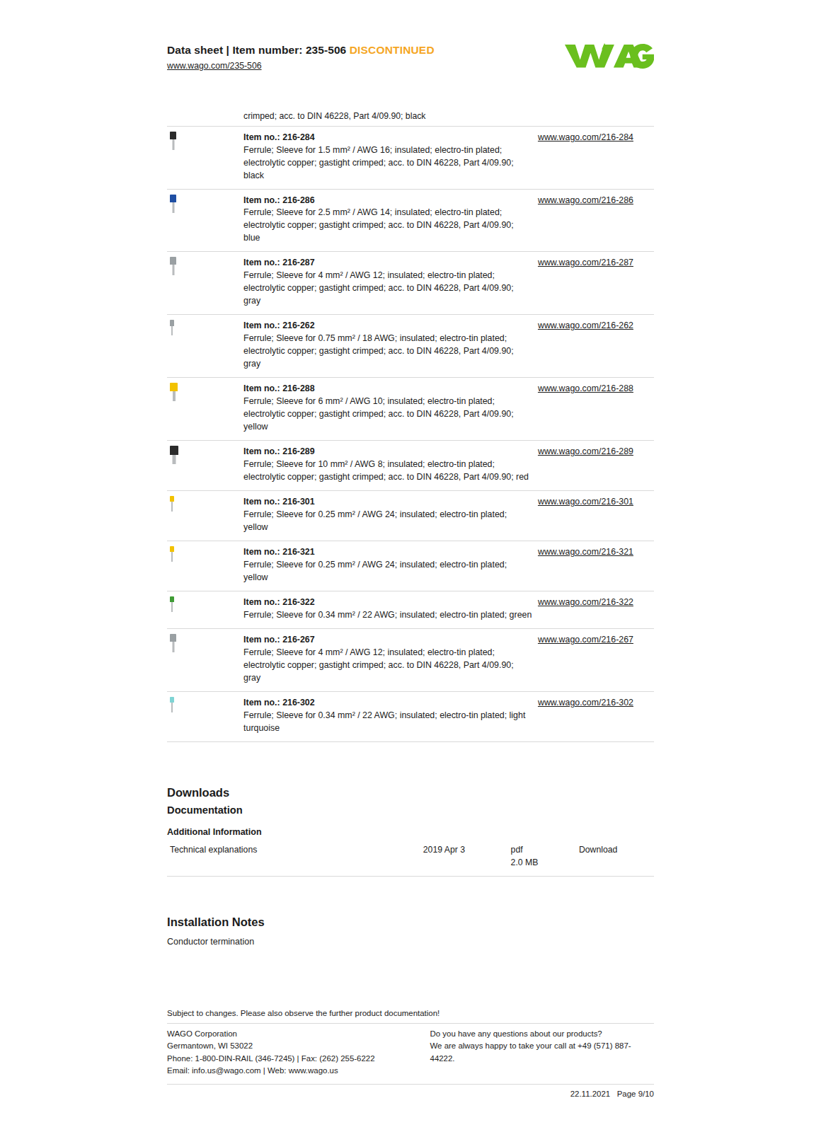Data sheet | Item number: 235-506 DISCONTINUED
www.wago.com/235-506
crimped; acc. to DIN 46228, Part 4/09.90; black
| | Item no.: 216-284 Ferrule; Sleeve for 1.5 mm² / AWG 16; insulated; electro-tin plated; electrolytic copper; gastight crimped; acc. to DIN 46228, Part 4/09.90; black | www.wago.com/216-284 |
| | Item no.: 216-286 Ferrule; Sleeve for 2.5 mm² / AWG 14; insulated; electro-tin plated; electrolytic copper; gastight crimped; acc. to DIN 46228, Part 4/09.90; blue | www.wago.com/216-286 |
| | Item no.: 216-287 Ferrule; Sleeve for 4 mm² / AWG 12; insulated; electro-tin plated; electrolytic copper; gastight crimped; acc. to DIN 46228, Part 4/09.90; gray | www.wago.com/216-287 |
| | Item no.: 216-262 Ferrule; Sleeve for 0.75 mm² / 18 AWG; insulated; electro-tin plated; electrolytic copper; gastight crimped; acc. to DIN 46228, Part 4/09.90; gray | www.wago.com/216-262 |
| | Item no.: 216-288 Ferrule; Sleeve for 6 mm² / AWG 10; insulated; electro-tin plated; electrolytic copper; gastight crimped; acc. to DIN 46228, Part 4/09.90; yellow | www.wago.com/216-288 |
| | Item no.: 216-289 Ferrule; Sleeve for 10 mm² / AWG 8; insulated; electro-tin plated; electrolytic copper; gastight crimped; acc. to DIN 46228, Part 4/09.90; red | www.wago.com/216-289 |
| | Item no.: 216-301 Ferrule; Sleeve for 0.25 mm² / AWG 24; insulated; electro-tin plated; yellow | www.wago.com/216-301 |
| | Item no.: 216-321 Ferrule; Sleeve for 0.25 mm² / AWG 24; insulated; electro-tin plated; yellow | www.wago.com/216-321 |
| | Item no.: 216-322 Ferrule; Sleeve for 0.34 mm² / 22 AWG; insulated; electro-tin plated; green | www.wago.com/216-322 |
| | Item no.: 216-267 Ferrule; Sleeve for 4 mm² / AWG 12; insulated; electro-tin plated; electrolytic copper; gastight crimped; acc. to DIN 46228, Part 4/09.90; gray | www.wago.com/216-267 |
| | Item no.: 216-302 Ferrule; Sleeve for 0.34 mm² / 22 AWG; insulated; electro-tin plated; light turquoise | www.wago.com/216-302 |
Downloads
Documentation
Additional Information
| Technical explanations | 2019 Apr 3 | pdf 2.0 MB | Download |
Installation Notes
Conductor termination
Subject to changes. Please also observe the further product documentation!
WAGO Corporation
Germantown, WI 53022
Phone: 1-800-DIN-RAIL (346-7245) | Fax: (262) 255-6222
Email: info.us@wago.com | Web: www.wago.us
Do you have any questions about our products?
We are always happy to take your call at +49 (571) 887-44222.
22.11.2021 Page 9/10